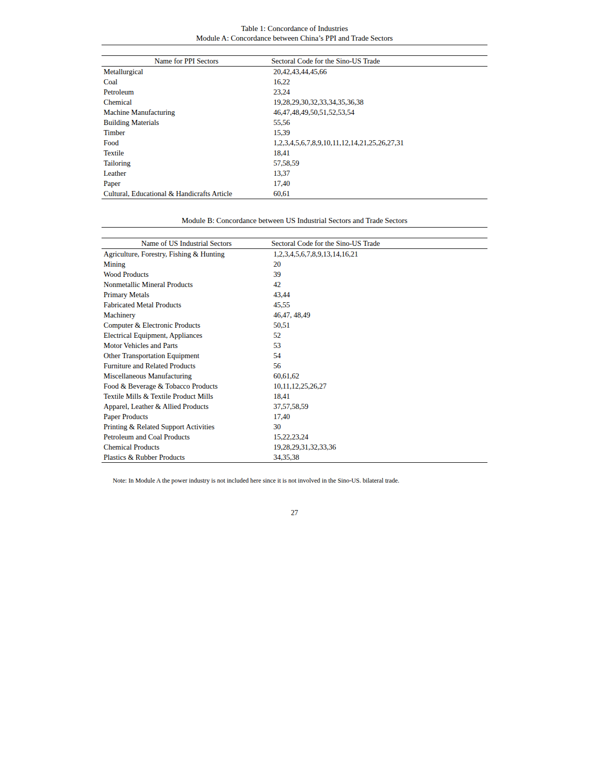Table 1: Concordance of Industries
Module A: Concordance between China’s PPI and Trade Sectors
| Name for PPI Sectors | Sectoral Code for the Sino-US Trade |
| --- | --- |
| Metallurgical | 20,42,43,44,45,66 |
| Coal | 16,22 |
| Petroleum | 23,24 |
| Chemical | 19,28,29,30,32,33,34,35,36,38 |
| Machine Manufacturing | 46,47,48,49,50,51,52,53,54 |
| Building Materials | 55,56 |
| Timber | 15,39 |
| Food | 1,2,3,4,5,6,7,8,9,10,11,12,14,21,25,26,27,31 |
| Textile | 18,41 |
| Tailoring | 57,58,59 |
| Leather | 13,37 |
| Paper | 17,40 |
| Cultural, Educational & Handicrafts Article | 60,61 |
Module B: Concordance between US Industrial Sectors and Trade Sectors
| Name of US Industrial Sectors | Sectoral Code for the Sino-US Trade |
| --- | --- |
| Agriculture, Forestry, Fishing & Hunting | 1,2,3,4,5,6,7,8,9,13,14,16,21 |
| Mining | 20 |
| Wood Products | 39 |
| Nonmetallic Mineral Products | 42 |
| Primary Metals | 43,44 |
| Fabricated Metal Products | 45,55 |
| Machinery | 46,47, 48,49 |
| Computer & Electronic Products | 50,51 |
| Electrical Equipment, Appliances | 52 |
| Motor Vehicles and Parts | 53 |
| Other Transportation Equipment | 54 |
| Furniture and Related Products | 56 |
| Miscellaneous Manufacturing | 60,61,62 |
| Food & Beverage & Tobacco Products | 10,11,12,25,26,27 |
| Textile Mills & Textile Product Mills | 18,41 |
| Apparel, Leather & Allied Products | 37,57,58,59 |
| Paper Products | 17,40 |
| Printing & Related Support Activities | 30 |
| Petroleum and Coal Products | 15,22,23,24 |
| Chemical Products | 19,28,29,31,32,33,36 |
| Plastics & Rubber Products | 34,35,38 |
Note: In Module A the power industry is not included here since it is not involved in the Sino-US. bilateral trade.
27